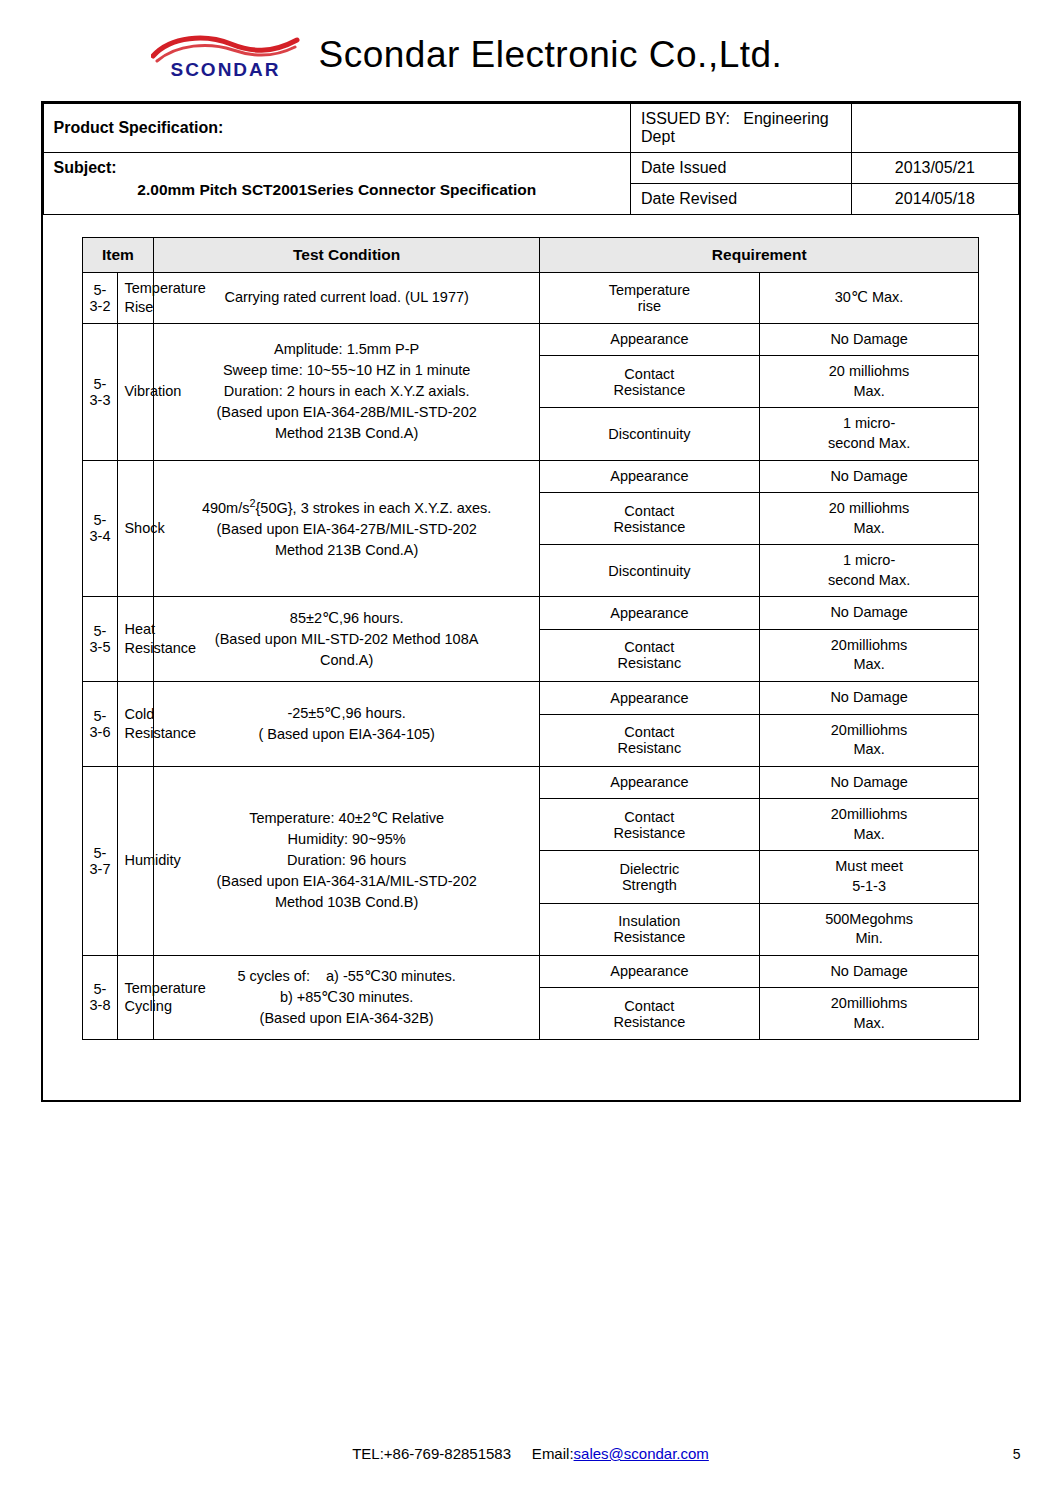SCONDAR
Scondar Electronic Co.,Ltd.
| Product Specification: | ISSUED BY: Engineering Dept | |
| Subject: 2.00mm Pitch SCT2001Series Connector Specification | Date Issued | 2013/05/21 |
| Date Revised | 2014/05/18 |
| Item | Test Condition | Requirement |
| --- | --- | --- |
| 5-3-2 | Temperature Rise | Carrying rated current load. (UL 1977) | Temperature rise | 30℃ Max. |
| 5-3-3 | Vibration | Amplitude: 1.5mm P-P Sweep time: 10~55~10 HZ in 1 minute Duration: 2 hours in each X.Y.Z axials. (Based upon EIA-364-28B/MIL-STD-202 Method 213B Cond.A) | Appearance | No Damage |
| Contact Resistance | 20 milliohms Max. |
| Discontinuity | 1 micro- second Max. |
| 5-3-4 | Shock | 490m/s 2 {50G}, 3 strokes in each X.Y.Z. axes. (Based upon EIA-364-27B/MIL-STD-202 Method 213B Cond.A) | Appearance | No Damage |
| Contact Resistance | 20 milliohms Max. |
| Discontinuity | 1 micro- second Max. |
| 5-3-5 | Heat Resistance | 85±2℃,96 hours. (Based upon MIL-STD-202 Method 108A Cond.A) | Appearance | No Damage |
| Contact Resistanc | 20milliohms Max. |
| 5-3-6 | Cold Resistance | -25±5℃,96 hours. ( Based upon EIA-364-105) | Appearance | No Damage |
| Contact Resistanc | 20milliohms Max. |
| 5-3-7 | Humidity | Temperature: 40±2℃ Relative Humidity: 90~95% Duration: 96 hours (Based upon EIA-364-31A/MIL-STD-202 Method 103B Cond.B) | Appearance | No Damage |
| Contact Resistance | 20milliohms Max. |
| Dielectric Strength | Must meet 5-1-3 |
| Insulation Resistance | 500Megohms Min. |
| 5-3-8 | Temperature Cycling | 5 cycles of: a) -55℃30 minutes. b) +85℃30 minutes. (Based upon EIA-364-32B) | Appearance | No Damage |
| Contact Resistance | 20milliohms Max. |
TEL:+86-769-82851583 Email:sales@scondar.com 5